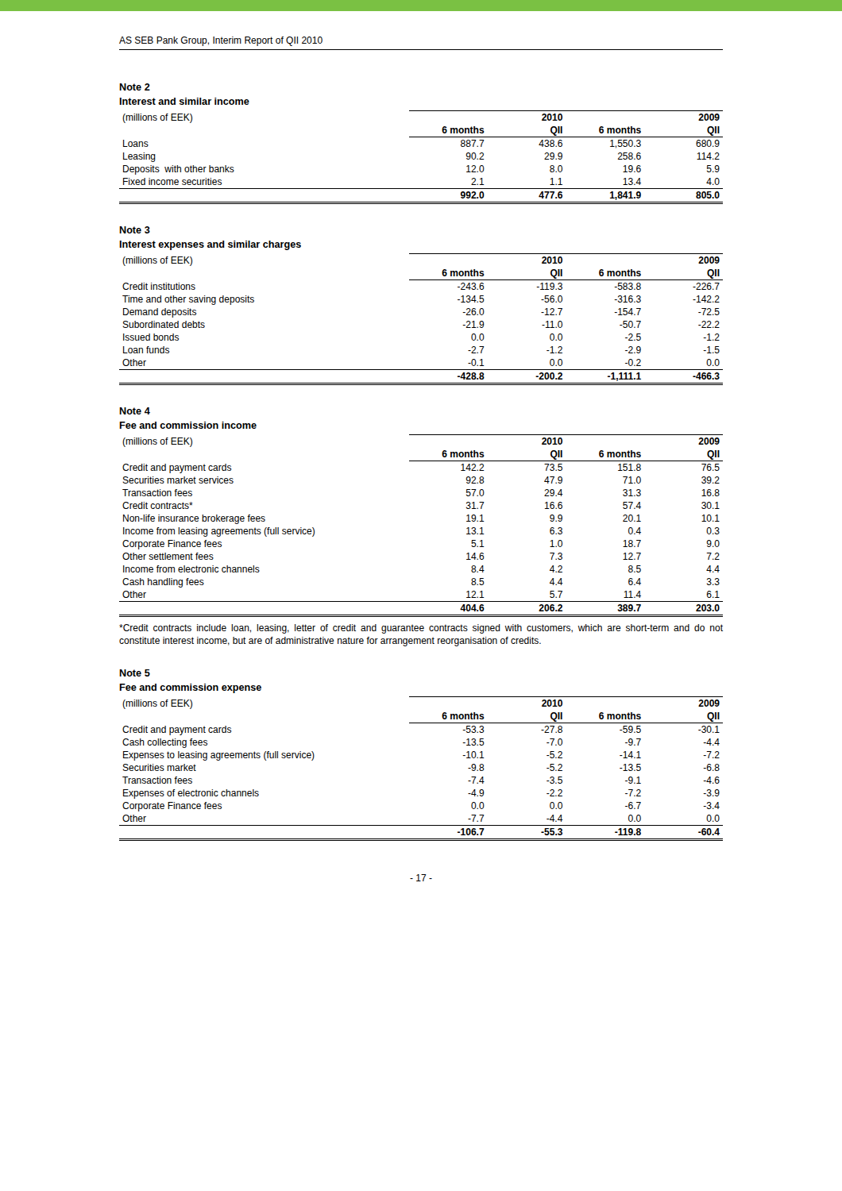AS SEB Pank Group, Interim Report of QII 2010
Note 2
Interest and similar income
| (millions of EEK) | 2010 | 2009 |
| | 6 months | QII | 6 months | QII |
| Loans | 887.7 | 438.6 | 1,550.3 | 680.9 |
| Leasing | 90.2 | 29.9 | 258.6 | 114.2 |
| Deposits with other banks | 12.0 | 8.0 | 19.6 | 5.9 |
| Fixed income securities | 2.1 | 1.1 | 13.4 | 4.0 |
| | 992.0 | 477.6 | 1,841.9 | 805.0 |
Note 3
Interest expenses and similar charges
| (millions of EEK) | 2010 | 2009 |
| | 6 months | QII | 6 months | QII |
| Credit institutions | -243.6 | -119.3 | -583.8 | -226.7 |
| Time and other saving deposits | -134.5 | -56.0 | -316.3 | -142.2 |
| Demand deposits | -26.0 | -12.7 | -154.7 | -72.5 |
| Subordinated debts | -21.9 | -11.0 | -50.7 | -22.2 |
| Issued bonds | 0.0 | 0.0 | -2.5 | -1.2 |
| Loan funds | -2.7 | -1.2 | -2.9 | -1.5 |
| Other | -0.1 | 0.0 | -0.2 | 0.0 |
| | -428.8 | -200.2 | -1,111.1 | -466.3 |
Note 4
Fee and commission income
| (millions of EEK) | 2010 | 2009 |
| | 6 months | QII | 6 months | QII |
| Credit and payment cards | 142.2 | 73.5 | 151.8 | 76.5 |
| Securities market services | 92.8 | 47.9 | 71.0 | 39.2 |
| Transaction fees | 57.0 | 29.4 | 31.3 | 16.8 |
| Credit contracts* | 31.7 | 16.6 | 57.4 | 30.1 |
| Non-life insurance brokerage fees | 19.1 | 9.9 | 20.1 | 10.1 |
| Income from leasing agreements (full service) | 13.1 | 6.3 | 0.4 | 0.3 |
| Corporate Finance fees | 5.1 | 1.0 | 18.7 | 9.0 |
| Other settlement fees | 14.6 | 7.3 | 12.7 | 7.2 |
| Income from electronic channels | 8.4 | 4.2 | 8.5 | 4.4 |
| Cash handling fees | 8.5 | 4.4 | 6.4 | 3.3 |
| Other | 12.1 | 5.7 | 11.4 | 6.1 |
| | 404.6 | 206.2 | 389.7 | 203.0 |
*Credit contracts include loan, leasing, letter of credit and guarantee contracts signed with customers, which are short-term and do not constitute interest income, but are of administrative nature for arrangement reorganisation of credits.
Note 5
Fee and commission expense
| (millions of EEK) | 2010 | 2009 |
| | 6 months | QII | 6 months | QII |
| Credit and payment cards | -53.3 | -27.8 | -59.5 | -30.1 |
| Cash collecting fees | -13.5 | -7.0 | -9.7 | -4.4 |
| Expenses to leasing agreements (full service) | -10.1 | -5.2 | -14.1 | -7.2 |
| Securities market | -9.8 | -5.2 | -13.5 | -6.8 |
| Transaction fees | -7.4 | -3.5 | -9.1 | -4.6 |
| Expenses of electronic channels | -4.9 | -2.2 | -7.2 | -3.9 |
| Corporate Finance fees | 0.0 | 0.0 | -6.7 | -3.4 |
| Other | -7.7 | -4.4 | 0.0 | 0.0 |
| | -106.7 | -55.3 | -119.8 | -60.4 |
- 17 -